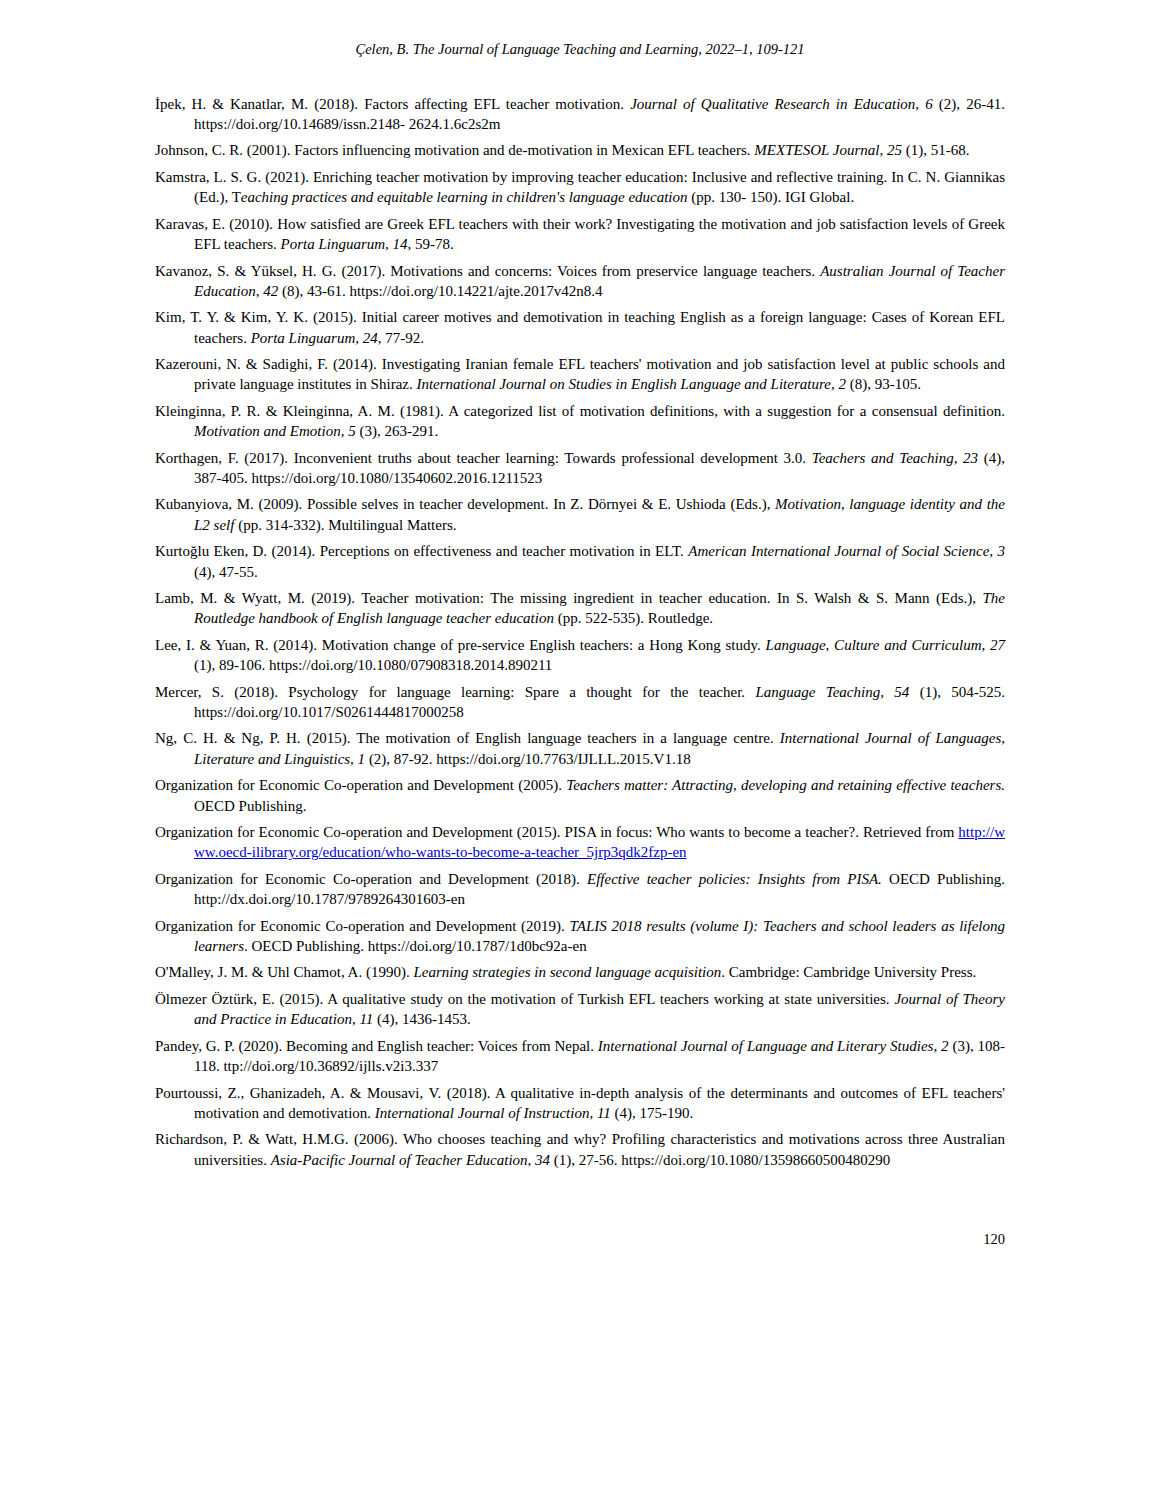Çelen, B. The Journal of Language Teaching and Learning, 2022–1, 109-121
İpek, H. & Kanatlar, M. (2018). Factors affecting EFL teacher motivation. Journal of Qualitative Research in Education, 6 (2), 26-41. https://doi.org/10.14689/issn.2148- 2624.1.6c2s2m
Johnson, C. R. (2001). Factors influencing motivation and de-motivation in Mexican EFL teachers. MEXTESOL Journal, 25 (1), 51-68.
Kamstra, L. S. G. (2021). Enriching teacher motivation by improving teacher education: Inclusive and reflective training. In C. N. Giannikas (Ed.), Teaching practices and equitable learning in children's language education (pp. 130- 150). IGI Global.
Karavas, E. (2010). How satisfied are Greek EFL teachers with their work? Investigating the motivation and job satisfaction levels of Greek EFL teachers. Porta Linguarum, 14, 59-78.
Kavanoz, S. & Yüksel, H. G. (2017). Motivations and concerns: Voices from preservice language teachers. Australian Journal of Teacher Education, 42 (8), 43-61. https://doi.org/10.14221/ajte.2017v42n8.4
Kim, T. Y. & Kim, Y. K. (2015). Initial career motives and demotivation in teaching English as a foreign language: Cases of Korean EFL teachers. Porta Linguarum, 24, 77-92.
Kazerouni, N. & Sadighi, F. (2014). Investigating Iranian female EFL teachers' motivation and job satisfaction level at public schools and private language institutes in Shiraz. International Journal on Studies in English Language and Literature, 2 (8), 93-105.
Kleinginna, P. R. & Kleinginna, A. M. (1981). A categorized list of motivation definitions, with a suggestion for a consensual definition. Motivation and Emotion, 5 (3), 263-291.
Korthagen, F. (2017). Inconvenient truths about teacher learning: Towards professional development 3.0. Teachers and Teaching, 23 (4), 387-405. https://doi.org/10.1080/13540602.2016.1211523
Kubanyiova, M. (2009). Possible selves in teacher development. In Z. Dörnyei & E. Ushioda (Eds.), Motivation, language identity and the L2 self (pp. 314-332). Multilingual Matters.
Kurtoğlu Eken, D. (2014). Perceptions on effectiveness and teacher motivation in ELT. American International Journal of Social Science, 3 (4), 47-55.
Lamb, M. & Wyatt, M. (2019). Teacher motivation: The missing ingredient in teacher education. In S. Walsh & S. Mann (Eds.), The Routledge handbook of English language teacher education (pp. 522-535). Routledge.
Lee, I. & Yuan, R. (2014). Motivation change of pre-service English teachers: a Hong Kong study. Language, Culture and Curriculum, 27 (1), 89-106. https://doi.org/10.1080/07908318.2014.890211
Mercer, S. (2018). Psychology for language learning: Spare a thought for the teacher. Language Teaching, 54 (1), 504-525. https://doi.org/10.1017/S0261444817000258
Ng, C. H. & Ng, P. H. (2015). The motivation of English language teachers in a language centre. International Journal of Languages, Literature and Linguistics, 1 (2), 87-92. https://doi.org/10.7763/IJLLL.2015.V1.18
Organization for Economic Co-operation and Development (2005). Teachers matter: Attracting, developing and retaining effective teachers. OECD Publishing.
Organization for Economic Co-operation and Development (2015). PISA in focus: Who wants to become a teacher?. Retrieved from http://www.oecd-ilibrary.org/education/who-wants-to-become-a-teacher_5jrp3qdk2fzp-en
Organization for Economic Co-operation and Development (2018). Effective teacher policies: Insights from PISA. OECD Publishing. http://dx.doi.org/10.1787/9789264301603-en
Organization for Economic Co-operation and Development (2019). TALIS 2018 results (volume I): Teachers and school leaders as lifelong learners. OECD Publishing. https://doi.org/10.1787/1d0bc92a-en
O'Malley, J. M. & Uhl Chamot, A. (1990). Learning strategies in second language acquisition. Cambridge: Cambridge University Press.
Ölmezer Öztürk, E. (2015). A qualitative study on the motivation of Turkish EFL teachers working at state universities. Journal of Theory and Practice in Education, 11 (4), 1436-1453.
Pandey, G. P. (2020). Becoming and English teacher: Voices from Nepal. International Journal of Language and Literary Studies, 2 (3), 108-118. ttp://doi.org/10.36892/ijlls.v2i3.337
Pourtoussi, Z., Ghanizadeh, A. & Mousavi, V. (2018). A qualitative in-depth analysis of the determinants and outcomes of EFL teachers' motivation and demotivation. International Journal of Instruction, 11 (4), 175-190.
Richardson, P. & Watt, H.M.G. (2006). Who chooses teaching and why? Profiling characteristics and motivations across three Australian universities. Asia-Pacific Journal of Teacher Education, 34 (1), 27-56. https://doi.org/10.1080/13598660500480290
120